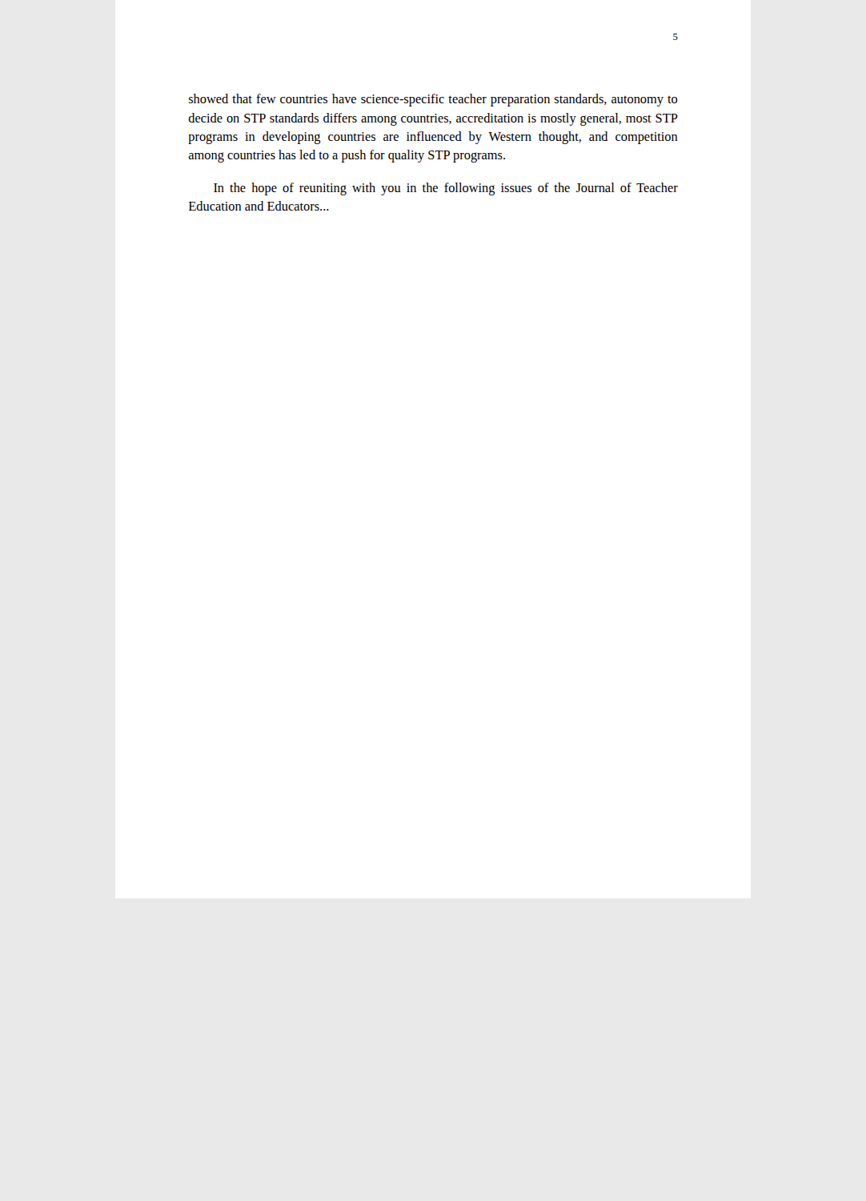5
showed that few countries have science-specific teacher preparation standards, autonomy to decide on STP standards differs among countries, accreditation is mostly general, most STP programs in developing countries are influenced by Western thought, and competition among countries has led to a push for quality STP programs.
In the hope of reuniting with you in the following issues of the Journal of Teacher Education and Educators...